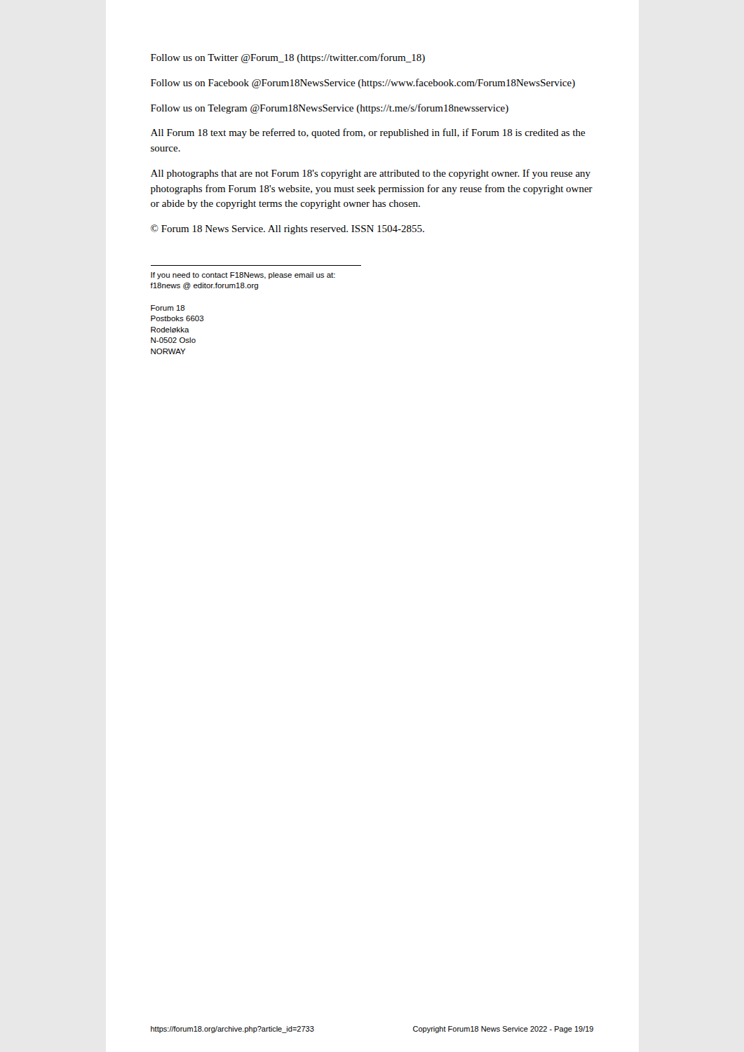Follow us on Twitter @Forum_18 (https://twitter.com/forum_18)
Follow us on Facebook @Forum18NewsService (https://www.facebook.com/Forum18NewsService)
Follow us on Telegram @Forum18NewsService (https://t.me/s/forum18newsservice)
All Forum 18 text may be referred to, quoted from, or republished in full, if Forum 18 is credited as the source.
All photographs that are not Forum 18's copyright are attributed to the copyright owner. If you reuse any photographs from Forum 18's website, you must seek permission for any reuse from the copyright owner or abide by the copyright terms the copyright owner has chosen.
© Forum 18 News Service. All rights reserved. ISSN 1504-2855.
If you need to contact F18News, please email us at:
f18news @ editor.forum18.org
Forum 18
Postboks 6603
Rodeløkka
N-0502 Oslo
NORWAY
https://forum18.org/archive.php?article_id=2733 Copyright Forum18 News Service 2022 - Page 19/19